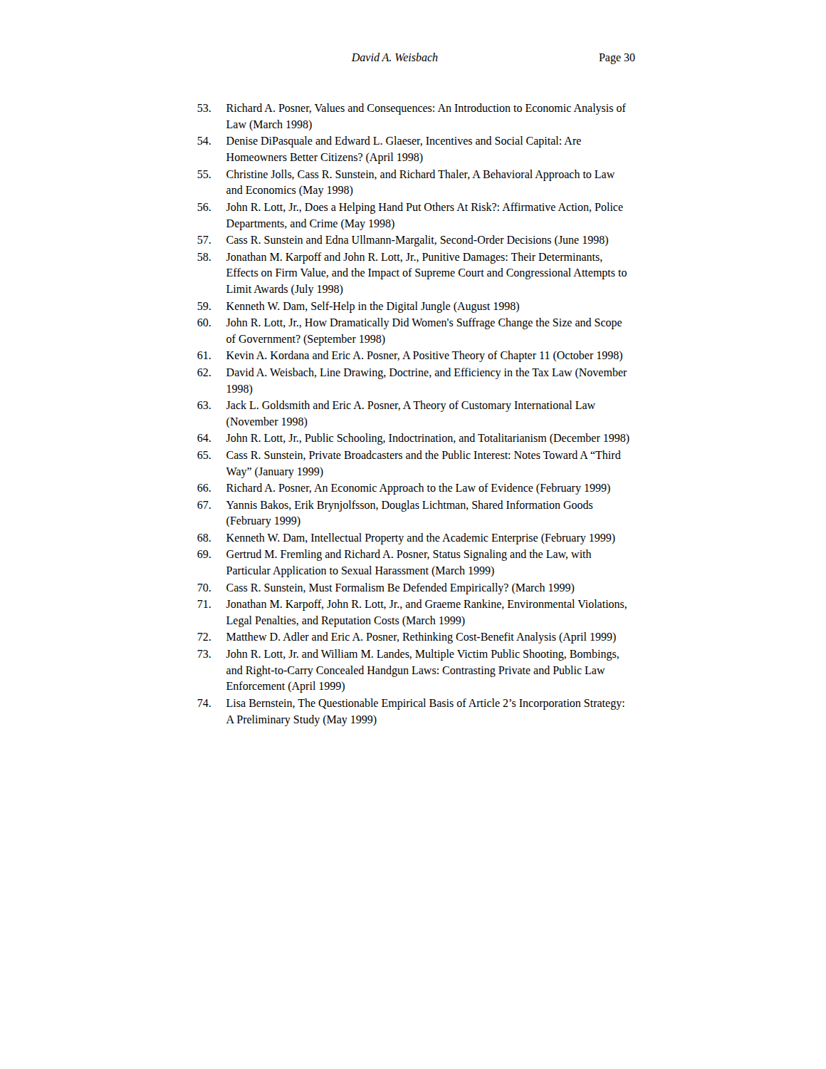David A. Weisbach Page 30
53. Richard A. Posner, Values and Consequences: An Introduction to Economic Analysis of Law (March 1998)
54. Denise DiPasquale and Edward L. Glaeser, Incentives and Social Capital: Are Homeowners Better Citizens? (April 1998)
55. Christine Jolls, Cass R. Sunstein, and Richard Thaler, A Behavioral Approach to Law and Economics (May 1998)
56. John R. Lott, Jr., Does a Helping Hand Put Others At Risk?: Affirmative Action, Police Departments, and Crime (May 1998)
57. Cass R. Sunstein and Edna Ullmann-Margalit, Second-Order Decisions (June 1998)
58. Jonathan M. Karpoff and John R. Lott, Jr., Punitive Damages: Their Determinants, Effects on Firm Value, and the Impact of Supreme Court and Congressional Attempts to Limit Awards (July 1998)
59. Kenneth W. Dam, Self-Help in the Digital Jungle (August 1998)
60. John R. Lott, Jr., How Dramatically Did Women's Suffrage Change the Size and Scope of Government? (September 1998)
61. Kevin A. Kordana and Eric A. Posner, A Positive Theory of Chapter 11 (October 1998)
62. David A. Weisbach, Line Drawing, Doctrine, and Efficiency in the Tax Law (November 1998)
63. Jack L. Goldsmith and Eric A. Posner, A Theory of Customary International Law (November 1998)
64. John R. Lott, Jr., Public Schooling, Indoctrination, and Totalitarianism (December 1998)
65. Cass R. Sunstein, Private Broadcasters and the Public Interest: Notes Toward A “Third Way” (January 1999)
66. Richard A. Posner, An Economic Approach to the Law of Evidence (February 1999)
67. Yannis Bakos, Erik Brynjolfsson, Douglas Lichtman, Shared Information Goods (February 1999)
68. Kenneth W. Dam, Intellectual Property and the Academic Enterprise (February 1999)
69. Gertrud M. Fremling and Richard A. Posner, Status Signaling and the Law, with Particular Application to Sexual Harassment (March 1999)
70. Cass R. Sunstein, Must Formalism Be Defended Empirically? (March 1999)
71. Jonathan M. Karpoff, John R. Lott, Jr., and Graeme Rankine, Environmental Violations, Legal Penalties, and Reputation Costs (March 1999)
72. Matthew D. Adler and Eric A. Posner, Rethinking Cost-Benefit Analysis (April 1999)
73. John R. Lott, Jr. and William M. Landes, Multiple Victim Public Shooting, Bombings, and Right-to-Carry Concealed Handgun Laws: Contrasting Private and Public Law Enforcement (April 1999)
74. Lisa Bernstein, The Questionable Empirical Basis of Article 2’s Incorporation Strategy: A Preliminary Study (May 1999)